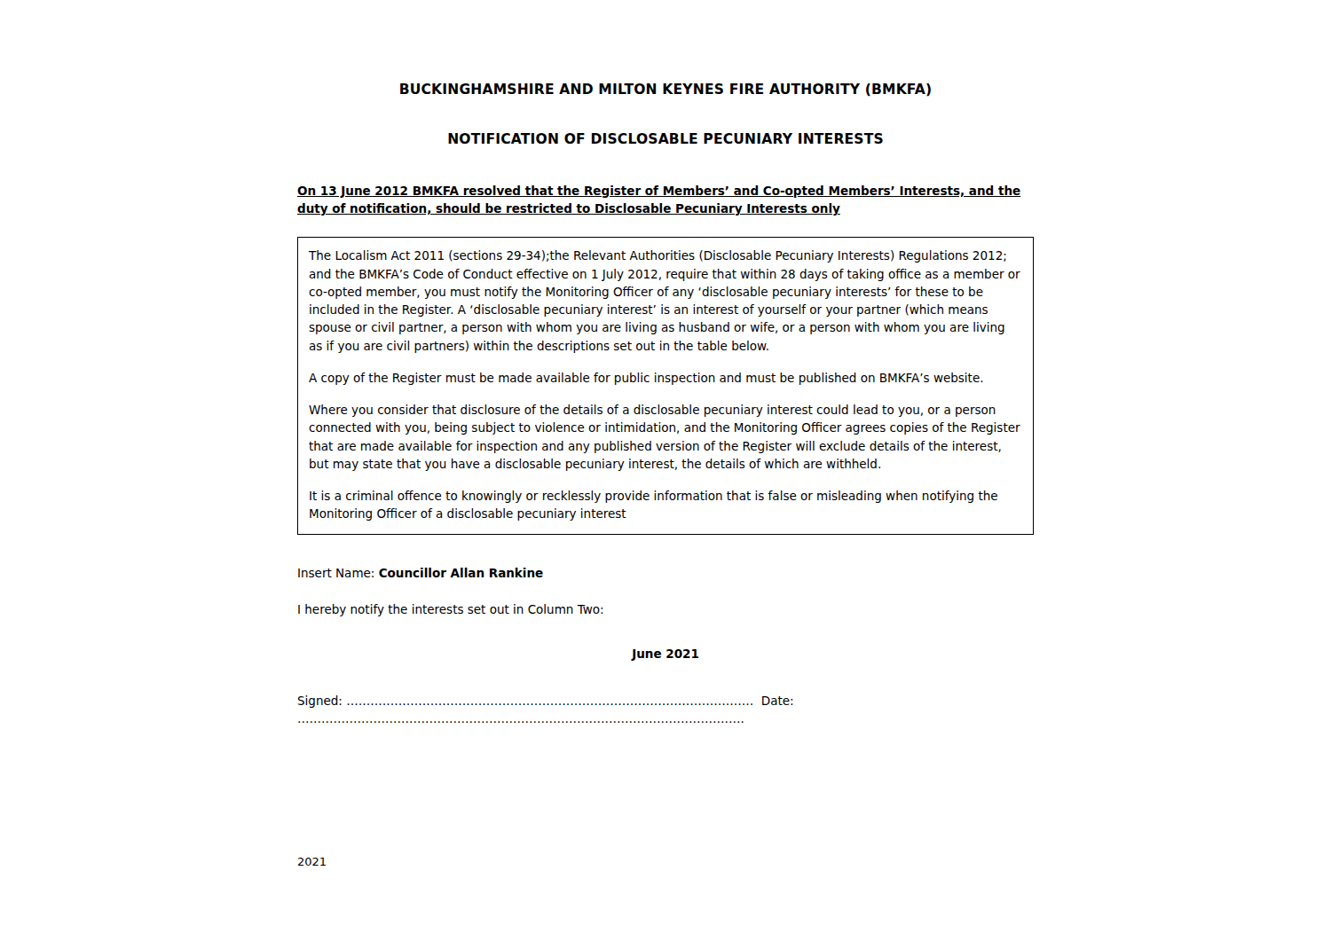BUCKINGHAMSHIRE AND MILTON KEYNES FIRE AUTHORITY (BMKFA)
NOTIFICATION OF DISCLOSABLE PECUNIARY INTERESTS
On 13 June 2012 BMKFA resolved that the Register of Members’ and Co-opted Members’ Interests, and the duty of notification, should be restricted to Disclosable Pecuniary Interests only
The Localism Act 2011 (sections 29-34);the Relevant Authorities (Disclosable Pecuniary Interests) Regulations 2012; and the BMKFA’s Code of Conduct effective on 1 July 2012, require that within 28 days of taking office as a member or co-opted member, you must notify the Monitoring Officer of any ‘disclosable pecuniary interests’ for these to be included in the Register. A ‘disclosable pecuniary interest’ is an interest of yourself or your partner (which means spouse or civil partner, a person with whom you are living as husband or wife, or a person with whom you are living as if you are civil partners) within the descriptions set out in the table below.
A copy of the Register must be made available for public inspection and must be published on BMKFA’s website.
Where you consider that disclosure of the details of a disclosable pecuniary interest could lead to you, or a person connected with you, being subject to violence or intimidation, and the Monitoring Officer agrees copies of the Register that are made available for inspection and any published version of the Register will exclude details of the interest, but may state that you have a disclosable pecuniary interest, the details of which are withheld.
It is a criminal offence to knowingly or recklessly provide information that is false or misleading when notifying the Monitoring Officer of a disclosable pecuniary interest
Insert Name: Councillor Allan Rankine
I hereby notify the interests set out in Column Two:
June 2021
Signed: ………………………………………………………………………………………… Date: ………………………………………………………………………………………………….
2021